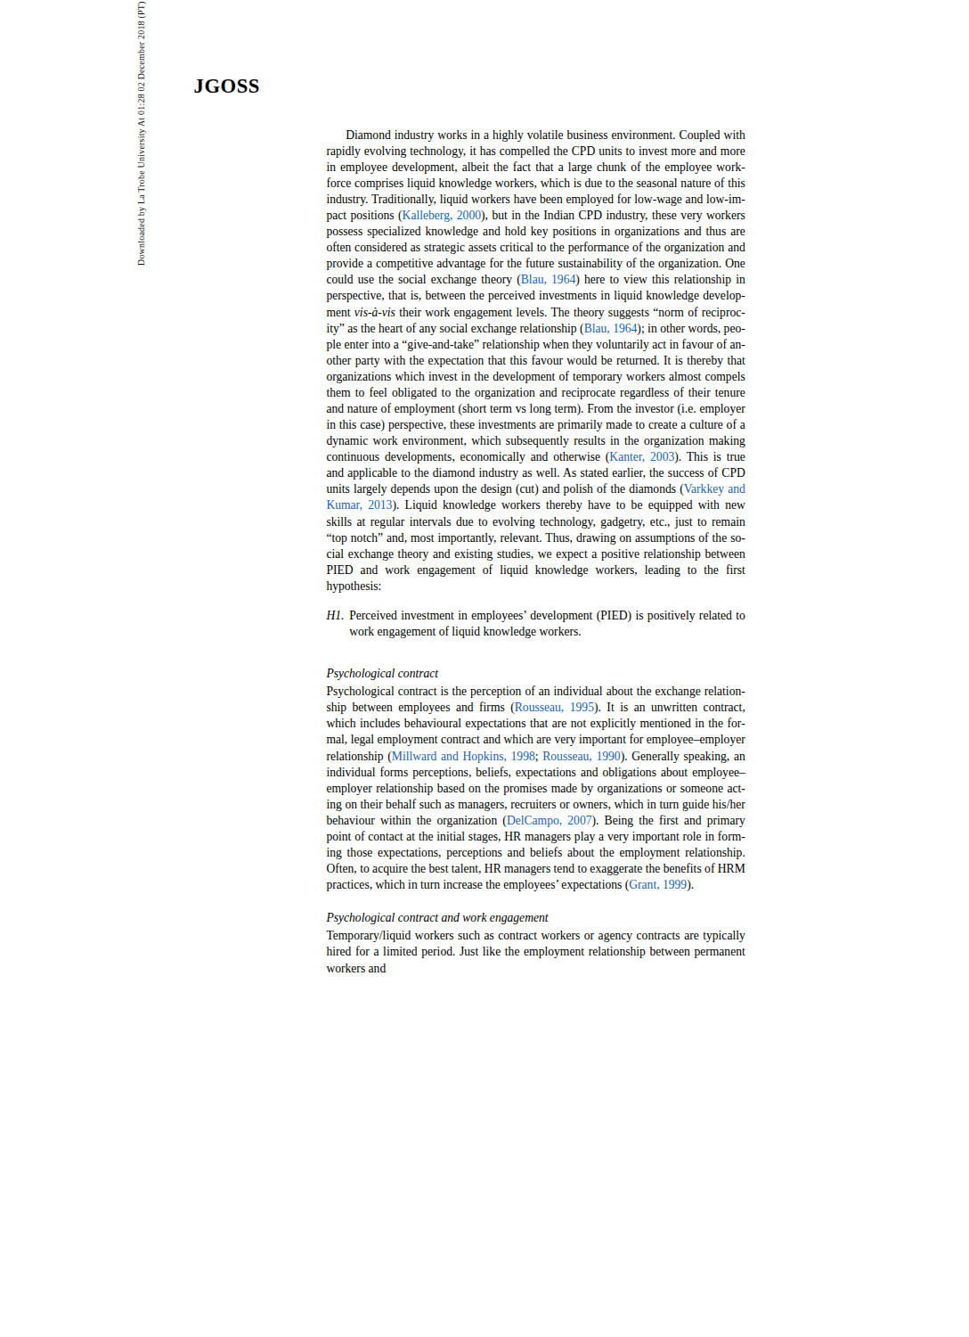Downloaded by La Trobe University At 01:28 02 December 2018 (PT)
JGOSS
Diamond industry works in a highly volatile business environment. Coupled with rapidly evolving technology, it has compelled the CPD units to invest more and more in employee development, albeit the fact that a large chunk of the employee workforce comprises liquid knowledge workers, which is due to the seasonal nature of this industry. Traditionally, liquid workers have been employed for low-wage and low-impact positions (Kalleberg, 2000), but in the Indian CPD industry, these very workers possess specialized knowledge and hold key positions in organizations and thus are often considered as strategic assets critical to the performance of the organization and provide a competitive advantage for the future sustainability of the organization. One could use the social exchange theory (Blau, 1964) here to view this relationship in perspective, that is, between the perceived investments in liquid knowledge development vis-à-vis their work engagement levels. The theory suggests “norm of reciprocity” as the heart of any social exchange relationship (Blau, 1964); in other words, people enter into a “give-and-take” relationship when they voluntarily act in favour of another party with the expectation that this favour would be returned. It is thereby that organizations which invest in the development of temporary workers almost compels them to feel obligated to the organization and reciprocate regardless of their tenure and nature of employment (short term vs long term). From the investor (i.e. employer in this case) perspective, these investments are primarily made to create a culture of a dynamic work environment, which subsequently results in the organization making continuous developments, economically and otherwise (Kanter, 2003). This is true and applicable to the diamond industry as well. As stated earlier, the success of CPD units largely depends upon the design (cut) and polish of the diamonds (Varkkey and Kumar, 2013). Liquid knowledge workers thereby have to be equipped with new skills at regular intervals due to evolving technology, gadgetry, etc., just to remain “top notch” and, most importantly, relevant. Thus, drawing on assumptions of the social exchange theory and existing studies, we expect a positive relationship between PIED and work engagement of liquid knowledge workers, leading to the first hypothesis:
H1. Perceived investment in employees’ development (PIED) is positively related to work engagement of liquid knowledge workers.
Psychological contract
Psychological contract is the perception of an individual about the exchange relationship between employees and firms (Rousseau, 1995). It is an unwritten contract, which includes behavioural expectations that are not explicitly mentioned in the formal, legal employment contract and which are very important for employee–employer relationship (Millward and Hopkins, 1998; Rousseau, 1990). Generally speaking, an individual forms perceptions, beliefs, expectations and obligations about employee–employer relationship based on the promises made by organizations or someone acting on their behalf such as managers, recruiters or owners, which in turn guide his/her behaviour within the organization (DelCampo, 2007). Being the first and primary point of contact at the initial stages, HR managers play a very important role in forming those expectations, perceptions and beliefs about the employment relationship. Often, to acquire the best talent, HR managers tend to exaggerate the benefits of HRM practices, which in turn increase the employees’ expectations (Grant, 1999).
Psychological contract and work engagement
Temporary/liquid workers such as contract workers or agency contracts are typically hired for a limited period. Just like the employment relationship between permanent workers and